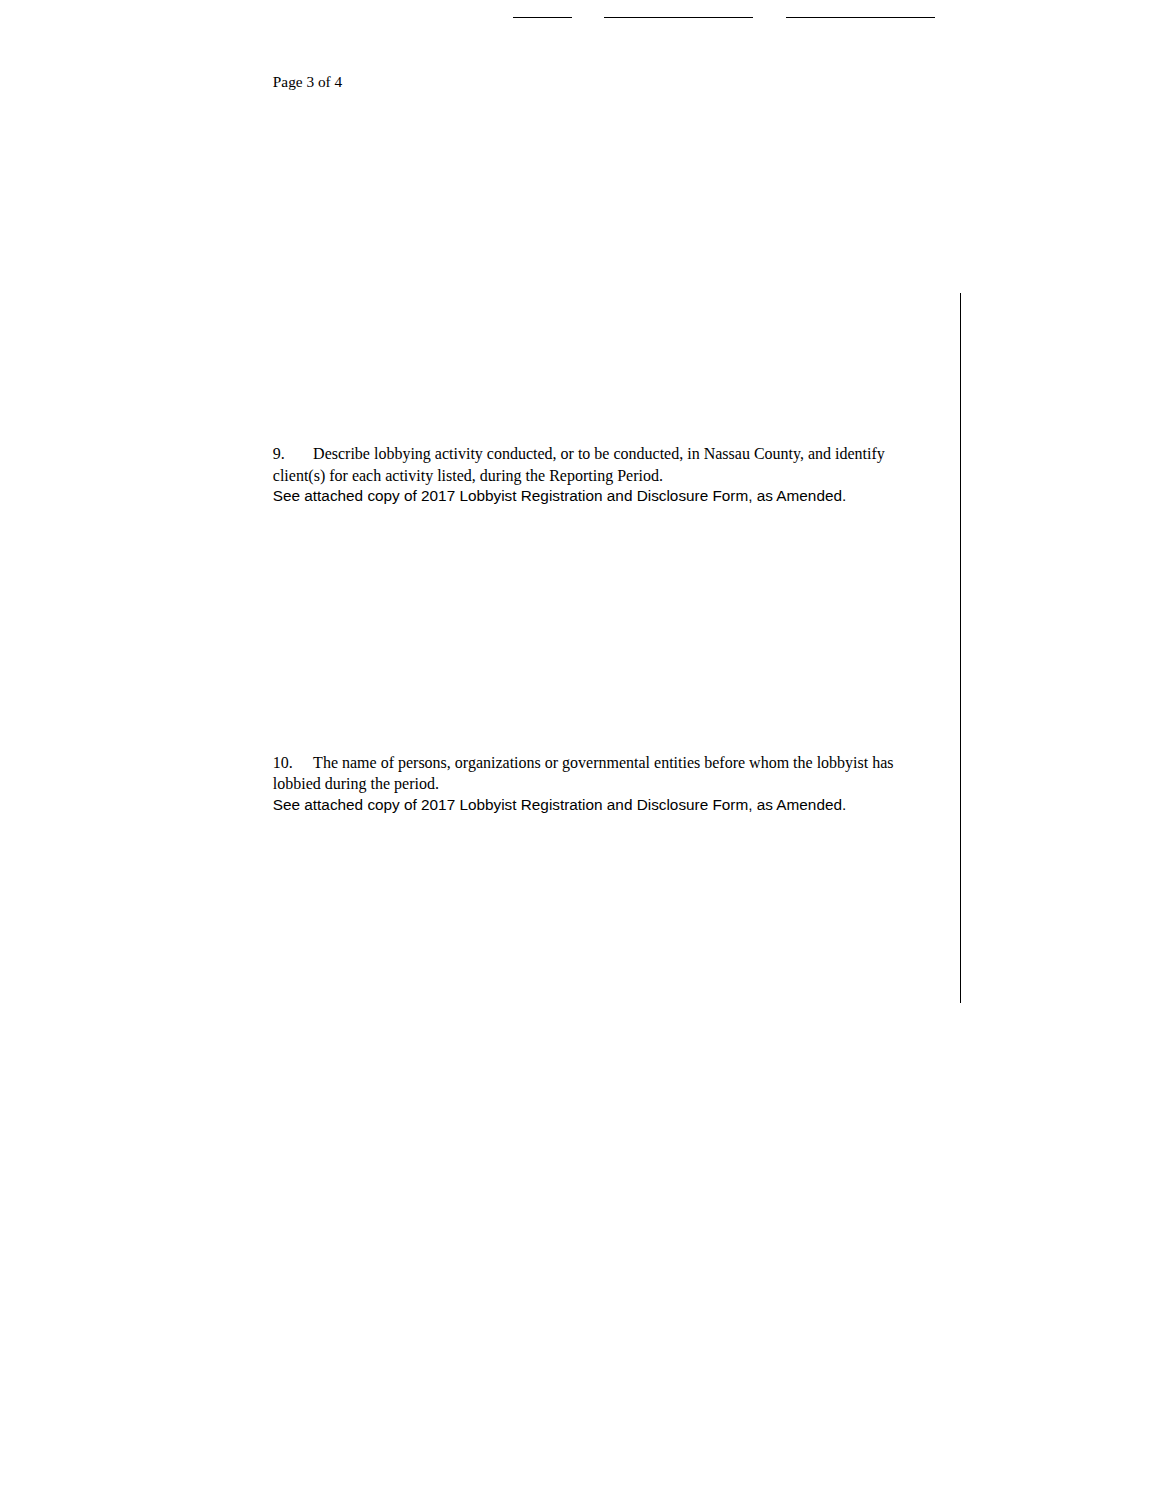Page 3 of 4
9. Describe lobbying activity conducted, or to be conducted, in Nassau County, and identify client(s) for each activity listed, during the Reporting Period.
See attached copy of 2017 Lobbyist Registration and Disclosure Form, as Amended.
10. The name of persons, organizations or governmental entities before whom the lobbyist has lobbied during the period.
See attached copy of 2017 Lobbyist Registration and Disclosure Form, as Amended.